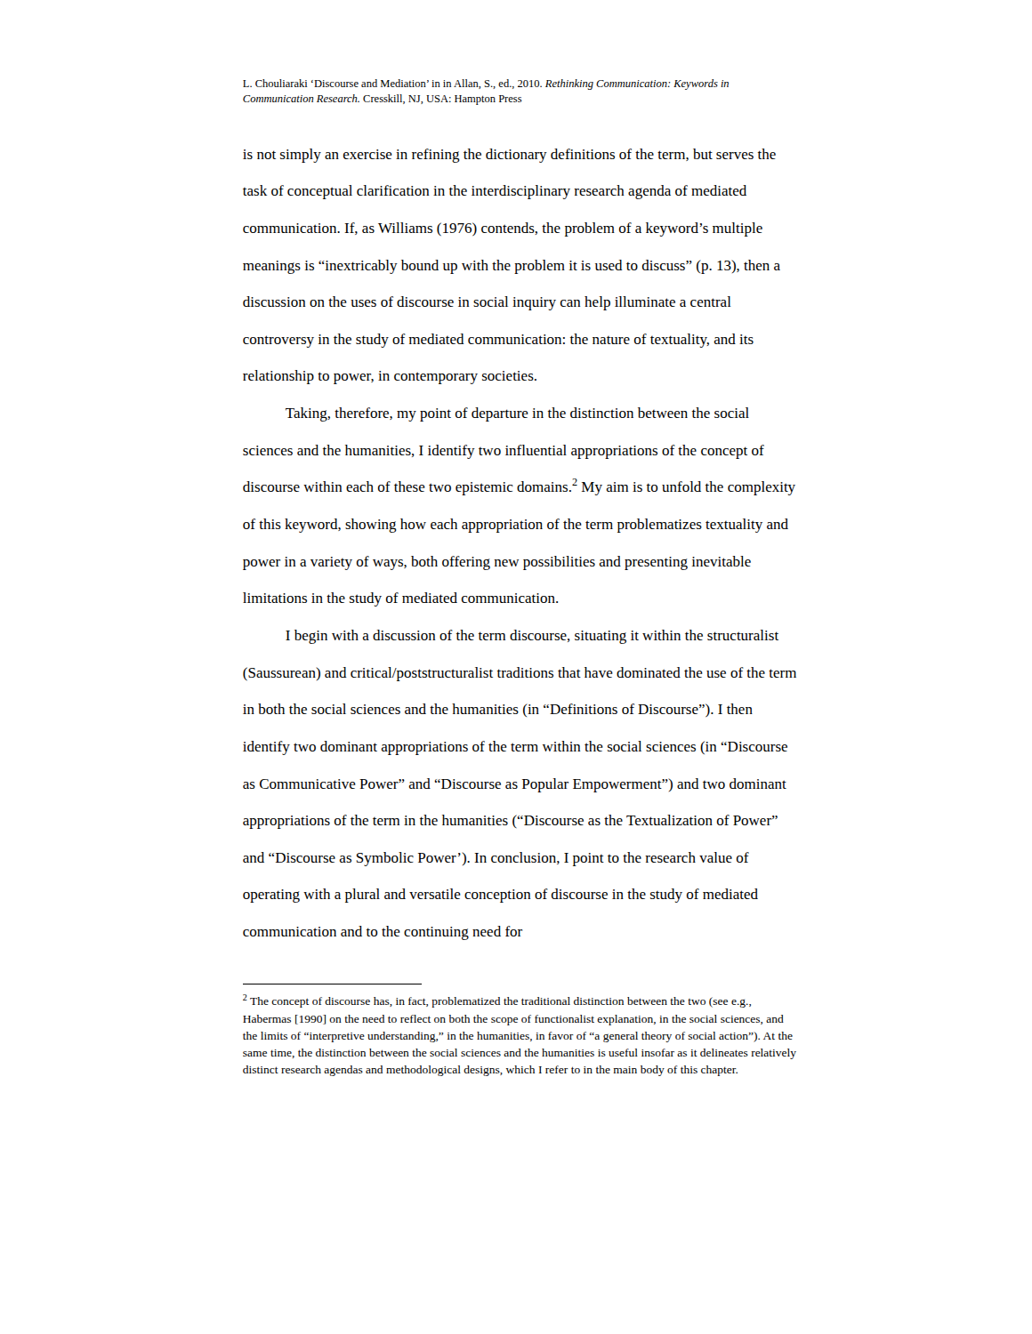L. Chouliaraki ‘Discourse and Mediation’ in in Allan, S., ed., 2010. Rethinking Communication: Keywords in Communication Research. Cresskill, NJ, USA: Hampton Press
is not simply an exercise in refining the dictionary definitions of the term, but serves the task of conceptual clarification in the interdisciplinary research agenda of mediated communication. If, as Williams (1976) contends, the problem of a keyword’s multiple meanings is “inextricably bound up with the problem it is used to discuss” (p. 13), then a discussion on the uses of discourse in social inquiry can help illuminate a central controversy in the study of mediated communication: the nature of textuality, and its relationship to power, in contemporary societies.
Taking, therefore, my point of departure in the distinction between the social sciences and the humanities, I identify two influential appropriations of the concept of discourse within each of these two epistemic domains.2 My aim is to unfold the complexity of this keyword, showing how each appropriation of the term problematizes textuality and power in a variety of ways, both offering new possibilities and presenting inevitable limitations in the study of mediated communication.
I begin with a discussion of the term discourse, situating it within the structuralist (Saussurean) and critical/poststructuralist traditions that have dominated the use of the term in both the social sciences and the humanities (in “Definitions of Discourse”). I then identify two dominant appropriations of the term within the social sciences (in “Discourse as Communicative Power” and “Discourse as Popular Empowerment”) and two dominant appropriations of the term in the humanities (“Discourse as the Textualization of Power” and “Discourse as Symbolic Power’). In conclusion, I point to the research value of operating with a plural and versatile conception of discourse in the study of mediated communication and to the continuing need for
2 The concept of discourse has, in fact, problematized the traditional distinction between the two (see e.g., Habermas [1990] on the need to reflect on both the scope of functionalist explanation, in the social sciences, and the limits of “interpretive understanding,” in the humanities, in favor of “a general theory of social action”). At the same time, the distinction between the social sciences and the humanities is useful insofar as it delineates relatively distinct research agendas and methodological designs, which I refer to in the main body of this chapter.